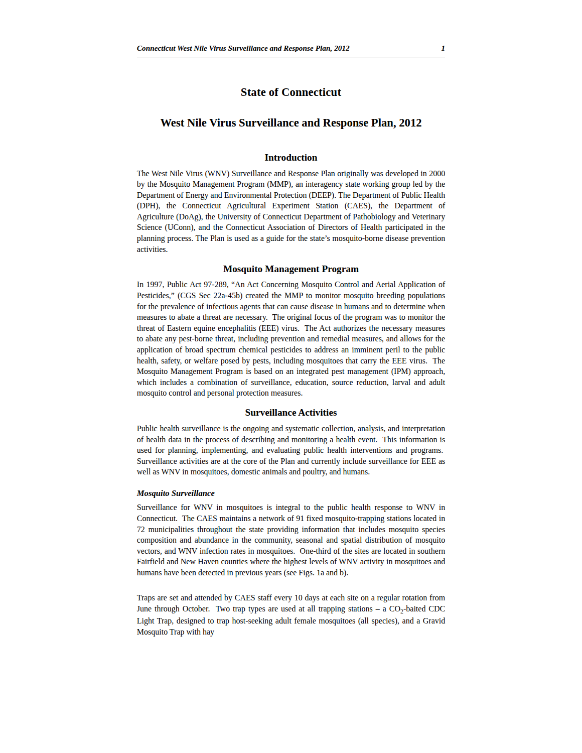Connecticut West Nile Virus Surveillance and Response Plan, 2012 1
State of Connecticut
West Nile Virus Surveillance and Response Plan, 2012
Introduction
The West Nile Virus (WNV) Surveillance and Response Plan originally was developed in 2000 by the Mosquito Management Program (MMP), an interagency state working group led by the Department of Energy and Environmental Protection (DEEP). The Department of Public Health (DPH), the Connecticut Agricultural Experiment Station (CAES), the Department of Agriculture (DoAg), the University of Connecticut Department of Pathobiology and Veterinary Science (UConn), and the Connecticut Association of Directors of Health participated in the planning process. The Plan is used as a guide for the state’s mosquito-borne disease prevention activities.
Mosquito Management Program
In 1997, Public Act 97-289, “An Act Concerning Mosquito Control and Aerial Application of Pesticides,” (CGS Sec 22a-45b) created the MMP to monitor mosquito breeding populations for the prevalence of infectious agents that can cause disease in humans and to determine when measures to abate a threat are necessary. The original focus of the program was to monitor the threat of Eastern equine encephalitis (EEE) virus. The Act authorizes the necessary measures to abate any pest-borne threat, including prevention and remedial measures, and allows for the application of broad spectrum chemical pesticides to address an imminent peril to the public health, safety, or welfare posed by pests, including mosquitoes that carry the EEE virus. The Mosquito Management Program is based on an integrated pest management (IPM) approach, which includes a combination of surveillance, education, source reduction, larval and adult mosquito control and personal protection measures.
Surveillance Activities
Public health surveillance is the ongoing and systematic collection, analysis, and interpretation of health data in the process of describing and monitoring a health event. This information is used for planning, implementing, and evaluating public health interventions and programs. Surveillance activities are at the core of the Plan and currently include surveillance for EEE as well as WNV in mosquitoes, domestic animals and poultry, and humans.
Mosquito Surveillance
Surveillance for WNV in mosquitoes is integral to the public health response to WNV in Connecticut. The CAES maintains a network of 91 fixed mosquito-trapping stations located in 72 municipalities throughout the state providing information that includes mosquito species composition and abundance in the community, seasonal and spatial distribution of mosquito vectors, and WNV infection rates in mosquitoes. One-third of the sites are located in southern Fairfield and New Haven counties where the highest levels of WNV activity in mosquitoes and humans have been detected in previous years (see Figs. 1a and b).
Traps are set and attended by CAES staff every 10 days at each site on a regular rotation from June through October. Two trap types are used at all trapping stations – a CO2-baited CDC Light Trap, designed to trap host-seeking adult female mosquitoes (all species), and a Gravid Mosquito Trap with hay